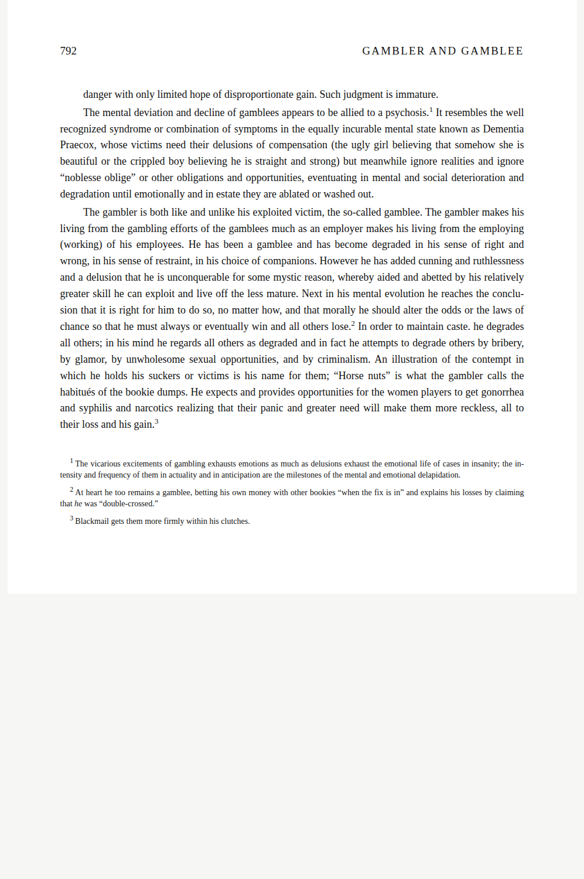792 Gambler and Gamblee
danger with only limited hope of disproportionate gain. Such judgment is immature.
The mental deviation and decline of gamblees appears to be allied to a psychosis.1 It resembles the well recognized syndrome or combination of symptoms in the equally incurable mental state known as Dementia Praecox, whose victims need their delusions of compensation (the ugly girl believing that somehow she is beautiful or the crippled boy believing he is straight and strong) but meanwhile ignore realities and ignore “noblesse oblige” or other obligations and opportunities, eventuating in mental and social deterioration and degradation until emotionally and in estate they are ablated or washed out.
The gambler is both like and unlike his exploited victim, the so-called gamblee. The gambler makes his living from the gambling efforts of the gamblees much as an employer makes his living from the employing (working) of his employees. He has been a gamblee and has become degraded in his sense of right and wrong, in his sense of restraint, in his choice of companions. However he has added cunning and ruthlessness and a delusion that he is unconquerable for some mystic reason, whereby aided and abetted by his relatively greater skill he can exploit and live off the less mature. Next in his mental evolution he reaches the conclusion that it is right for him to do so, no matter how, and that morally he should alter the odds or the laws of chance so that he must always or eventually win and all others lose.2 In order to maintain caste. he degrades all others; in his mind he regards all others as degraded and in fact he attempts to degrade others by bribery, by glamor, by unwholesome sexual opportunities, and by criminalism. An illustration of the contempt in which he holds his suckers or victims is his name for them; “Horse nuts” is what the gambler calls the habitués of the bookie dumps. He expects and provides opportunities for the women players to get gonorrhea and syphilis and narcotics realizing that their panic and greater need will make them more reckless, all to their loss and his gain.3
1 The vicarious excitements of gambling exhausts emotions as much as delusions exhaust the emotional life of cases in insanity; the intensity and frequency of them in actuality and in anticipation are the milestones of the mental and emotional delapidation.
2 At heart he too remains a gamblee, betting his own money with other bookies “when the fix is in” and explains his losses by claiming that he was “double-crossed.”
3 Blackmail gets them more firmly within his clutches.